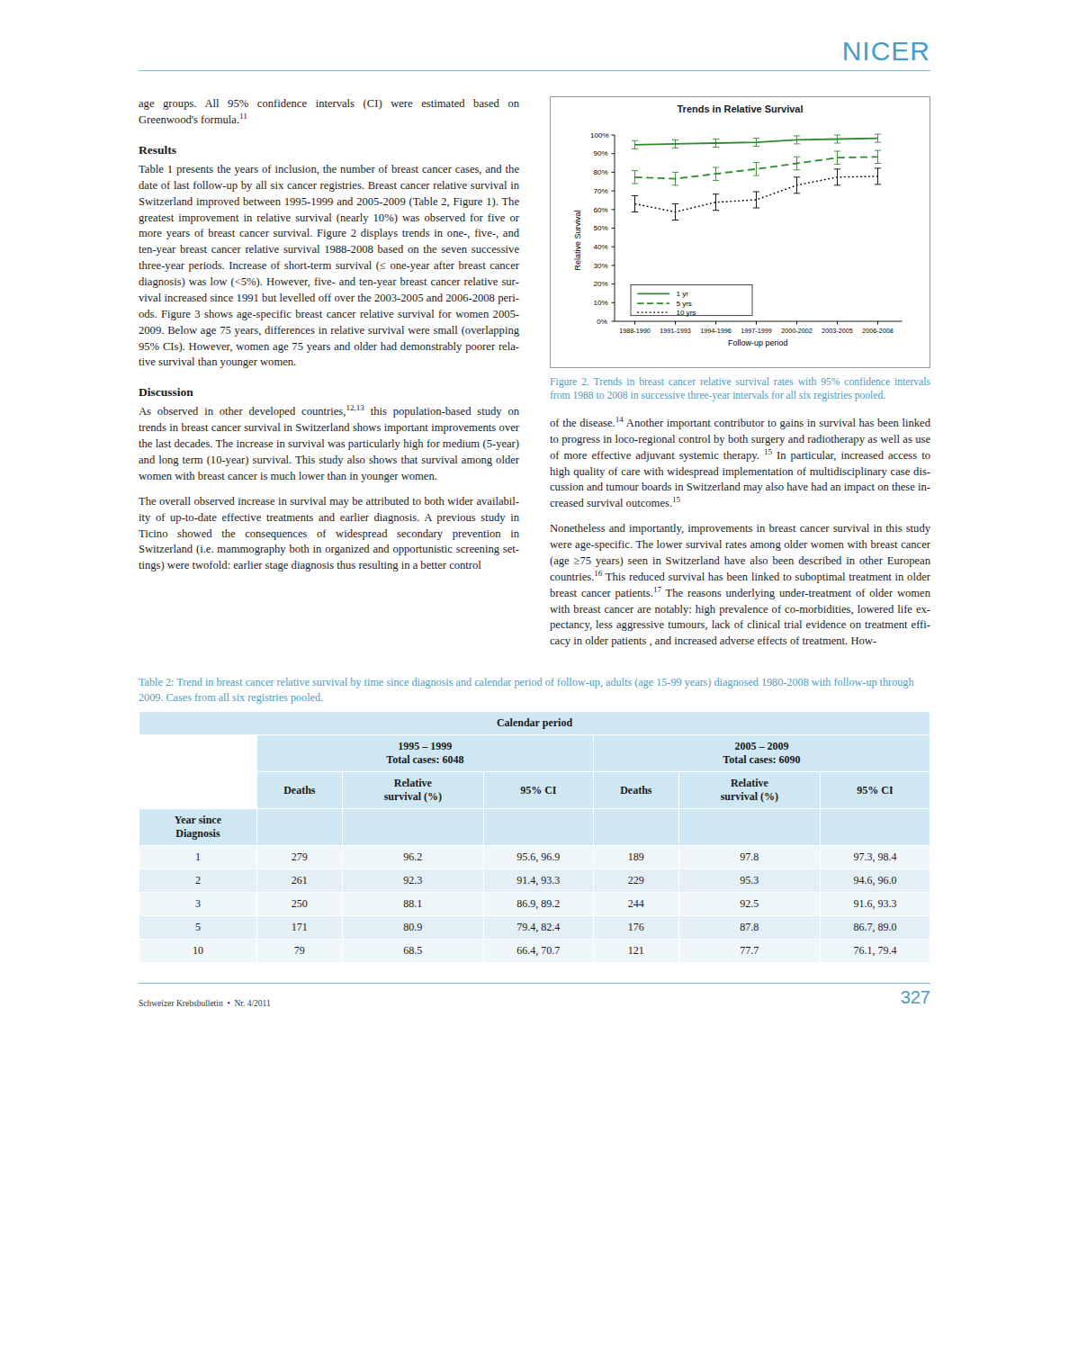NICER
age groups. All 95% confidence intervals (CI) were estimated based on Greenwood's formula.11
Results
Table 1 presents the years of inclusion, the number of breast cancer cases, and the date of last follow-up by all six cancer registries. Breast cancer relative survival in Switzerland improved between 1995-1999 and 2005-2009 (Table 2, Figure 1). The greatest improvement in relative survival (nearly 10%) was observed for five or more years of breast cancer survival. Figure 2 displays trends in one-, five-, and ten-year breast cancer relative survival 1988-2008 based on the seven successive three-year periods. Increase of short-term survival (≤ one-year after breast cancer diagnosis) was low (<5%). However, five- and ten-year breast cancer relative survival increased since 1991 but levelled off over the 2003-2005 and 2006-2008 periods. Figure 3 shows age-specific breast cancer relative survival for women 2005-2009. Below age 75 years, differences in relative survival were small (overlapping 95% CIs). However, women age 75 years and older had demonstrably poorer relative survival than younger women.
Discussion
As observed in other developed countries,12,13 this population-based study on trends in breast cancer survival in Switzerland shows important improvements over the last decades. The increase in survival was particularly high for medium (5-year) and long term (10-year) survival. This study also shows that survival among older women with breast cancer is much lower than in younger women.
The overall observed increase in survival may be attributed to both wider availability of up-to-date effective treatments and earlier diagnosis. A previous study in Ticino showed the consequences of widespread secondary prevention in Switzerland (i.e. mammography both in organized and opportunistic screening settings) were twofold: earlier stage diagnosis thus resulting in a better control
Trends in Relative Survival
100% 90% 80% 70% 60% 50% 40% 30% 20% 10% 0% Relative Survival 1988-1990 1991-1993 1994-1996 1997-1999 2000-2002 2003-2005 2006-2008 Follow-up period 1 yr 5 yrs 10 yrs
Figure 2. Trends in breast cancer relative survival rates with 95% confidence intervals from 1988 to 2008 in successive three-year intervals for all six registries pooled.
of the disease.14 Another important contributor to gains in survival has been linked to progress in loco-regional control by both surgery and radiotherapy as well as use of more effective adjuvant systemic therapy. 15 In particular, increased access to high quality of care with widespread implementation of multidisciplinary case discussion and tumour boards in Switzerland may also have had an impact on these increased survival outcomes.15
Nonetheless and importantly, improvements in breast cancer survival in this study were age-specific. The lower survival rates among older women with breast cancer (age ≥75 years) seen in Switzerland have also been described in other European countries.16 This reduced survival has been linked to suboptimal treatment in older breast cancer patients.17 The reasons underlying under-treatment of older women with breast cancer are notably: high prevalence of co-morbidities, lowered life expectancy, less aggressive tumours, lack of clinical trial evidence on treatment efficacy in older patients , and increased adverse effects of treatment. How-
Table 2: Trend in breast cancer relative survival by time since diagnosis and calendar period of follow-up, adults (age 15-99 years) diagnosed 1980-2008 with follow-up through 2009. Cases from all six registries pooled.
| Calendar period |
| --- |
| | 1995 – 1999 Total cases: 6048 | 2005 – 2009 Total cases: 6090 |
| Deaths | Relative survival (%) | 95% CI | Deaths | Relative survival (%) | 95% CI |
| Year since Diagnosis | | | | | | |
| 1 | 279 | 96.2 | 95.6, 96.9 | 189 | 97.8 | 97.3, 98.4 |
| 2 | 261 | 92.3 | 91.4, 93.3 | 229 | 95.3 | 94.6, 96.0 |
| 3 | 250 | 88.1 | 86.9, 89.2 | 244 | 92.5 | 91.6, 93.3 |
| 5 | 171 | 80.9 | 79.4, 82.4 | 176 | 87.8 | 86.7, 89.0 |
| 10 | 79 | 68.5 | 66.4, 70.7 | 121 | 77.7 | 76.1, 79.4 |
Schweizer Krebsbulletin • Nr. 4/2011
327